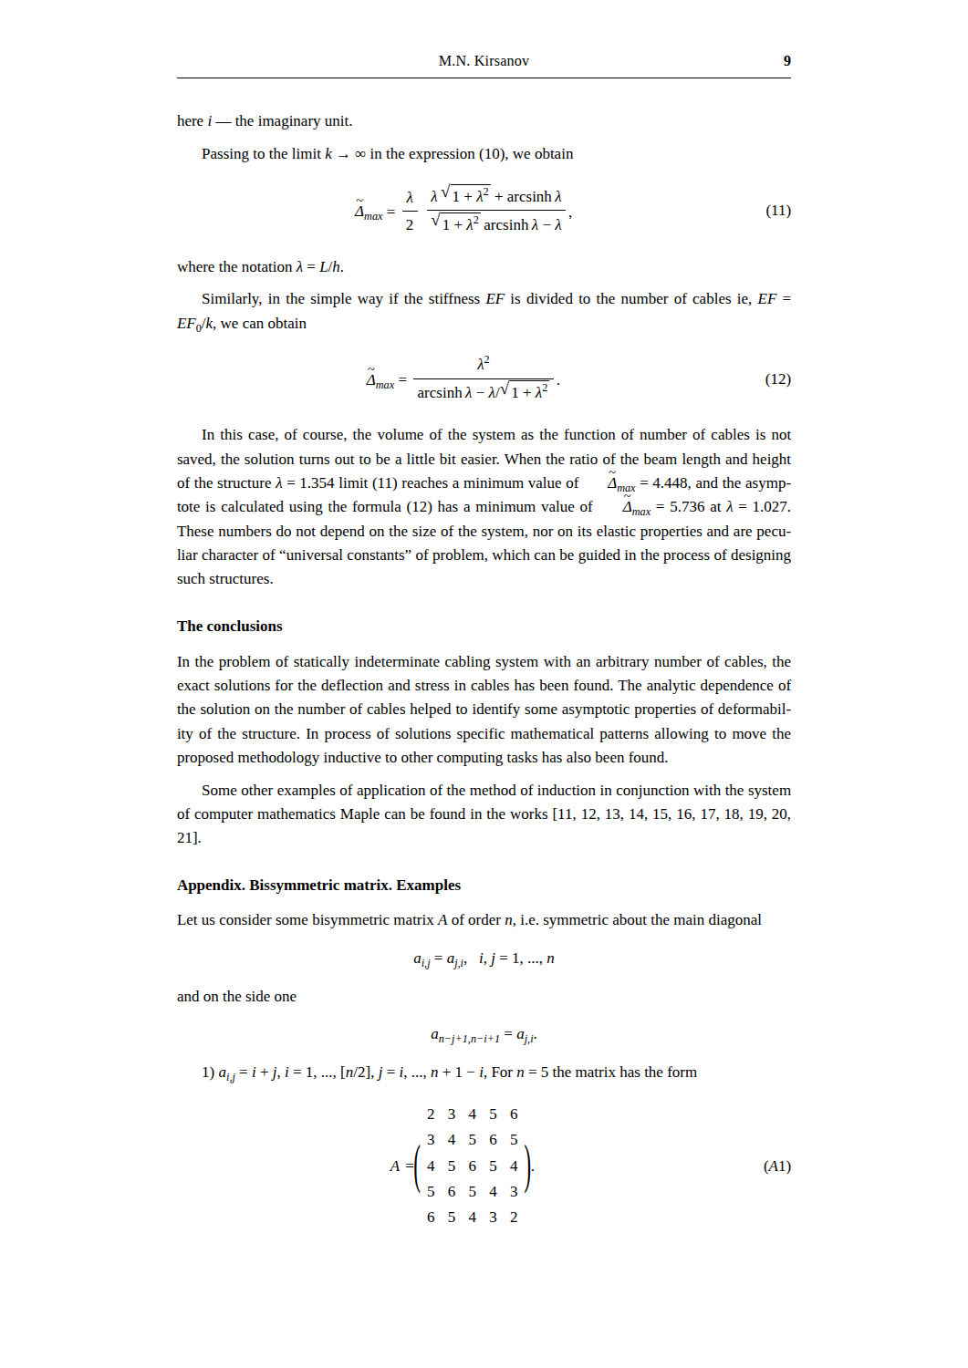M.N. Kirsanov 9
here i — the imaginary unit.
Passing to the limit k → ∞ in the expression (10), we obtain
Δmax = λ 2 λ 1 + λ2 + arcsinh λ 1 + λ2 arcsinh λ − λ,
(11)
where the notation λ = L/h.
Similarly, in the simple way if the stiffness EF is divided to the number of cables ie, EF = EF0/k, we can obtain
Δmax = λ2 arcsinh λ − λ/1 + λ2.
(12)
In this case, of course, the volume of the system as the function of number of cables is not saved, the solution turns out to be a little bit easier. When the ratio of the beam length and height of the structure λ = 1.354 limit (11) reaches a minimum value of Δmax = 4.448, and the asymptote is calculated using the formula (12) has a minimum value of Δmax = 5.736 at λ = 1.027. These numbers do not depend on the size of the system, nor on its elastic properties and are peculiar character of “universal constants” of problem, which can be guided in the process of designing such structures.
The conclusions
In the problem of statically indeterminate cabling system with an arbitrary number of cables, the exact solutions for the deflection and stress in cables has been found. The analytic dependence of the solution on the number of cables helped to identify some asymptotic properties of deformability of the structure. In process of solutions specific mathematical patterns allowing to move the proposed methodology inductive to other computing tasks has also been found.
Some other examples of application of the method of induction in conjunction with the system of computer mathematics Maple can be found in the works [11, 12, 13, 14, 15, 16, 17, 18, 19, 20, 21].
Appendix. Bissymmetric matrix. Examples
Let us consider some bisymmetric matrix A of order n, i.e. symmetric about the main diagonal
ai,j = aj,i, i, j = 1, ..., n
and on the side one
an−j+1,n−i+1 = aj,i.
1) ai,j = i + j, i = 1, ..., [n/2], j = i, ..., n + 1 − i, For n = 5 the matrix has the form
A=
| 2 | 3 | 4 | 5 | 6 |
| 3 | 4 | 5 | 6 | 5 |
| 4 | 5 | 6 | 5 | 4 |
| 5 | 6 | 5 | 4 | 3 |
| 6 | 5 | 4 | 3 | 2 |
.
(A1)